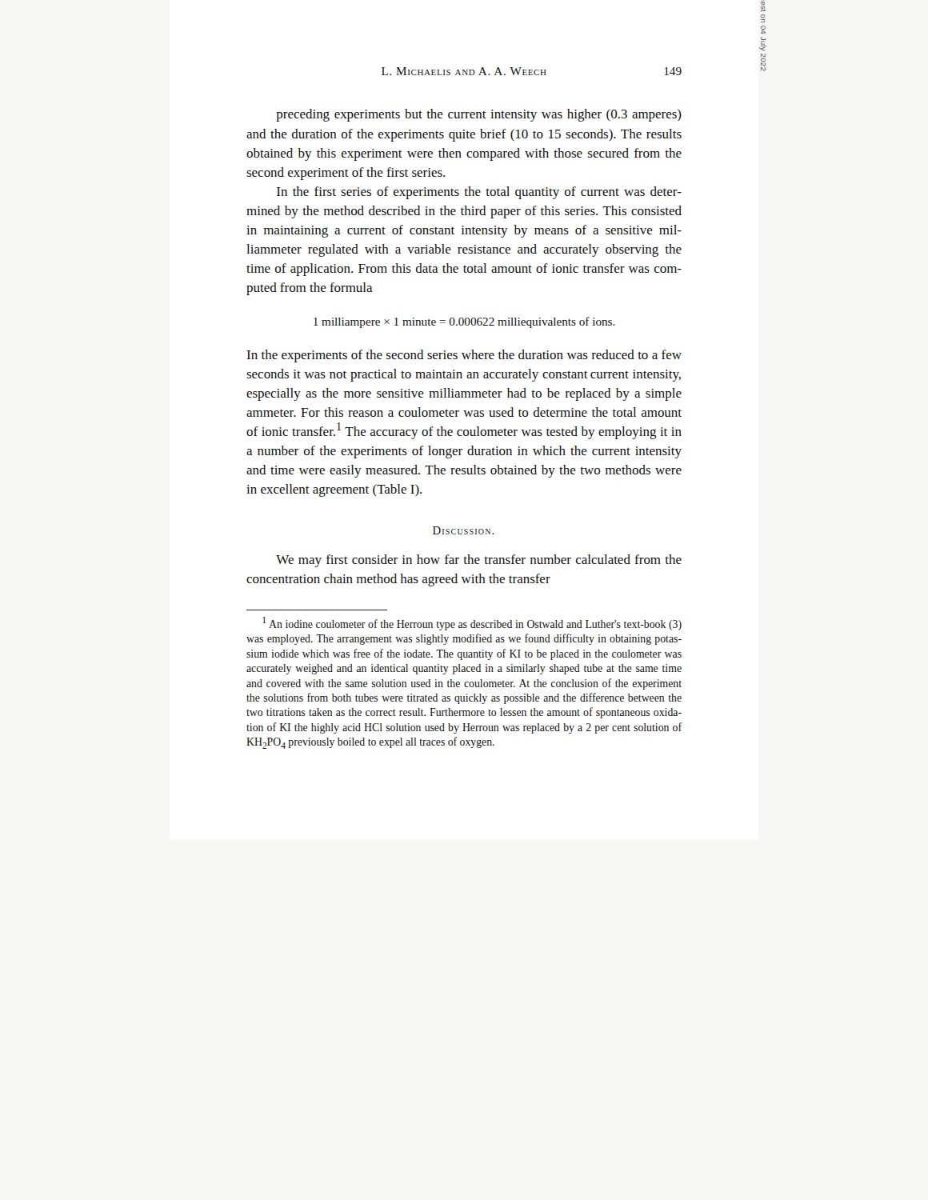Downloaded from http://rupress.org/jgp/article-pdf/11/2/147/1217073/147.pdf by guest on 04 July 2022
L. Michaelis and A. A. Weech149
preceding experiments but the current intensity was higher (0.3 amperes) and the duration of the experiments quite brief (10 to 15 seconds). The results obtained by this experiment were then compared with those secured from the second experiment of the first series.
In the first series of experiments the total quantity of current was determined by the method described in the third paper of this series. This consisted in maintaining a current of constant intensity by means of a sensitive milliammeter regulated with a variable resistance and accurately observing the time of application. From this data the total amount of ionic transfer was computed from the formula
1 milliampere × 1 minute = 0.000622 milliequivalents of ions.
In the experiments of the second series where the duration was reduced to a few seconds it was not practical to maintain an accurately constant current intensity, especially as the more sensitive milliammeter had to be replaced by a simple ammeter. For this reason a coulometer was used to determine the total amount of ionic transfer.1 The accuracy of the coulometer was tested by employing it in a number of the experiments of longer duration in which the current intensity and time were easily measured. The results obtained by the two methods were in excellent agreement (Table I).
Discussion.
We may first consider in how far the transfer number calculated from the concentration chain method has agreed with the transfer
1 An iodine coulometer of the Herroun type as described in Ostwald and Luther's text-book (3) was employed. The arrangement was slightly modified as we found difficulty in obtaining potassium iodide which was free of the iodate. The quantity of KI to be placed in the coulometer was accurately weighed and an identical quantity placed in a similarly shaped tube at the same time and covered with the same solution used in the coulometer. At the conclusion of the experiment the solutions from both tubes were titrated as quickly as possible and the difference between the two titrations taken as the correct result. Furthermore to lessen the amount of spontaneous oxidation of KI the highly acid HCl solution used by Herroun was replaced by a 2 per cent solution of KH2PO4 previously boiled to expel all traces of oxygen.